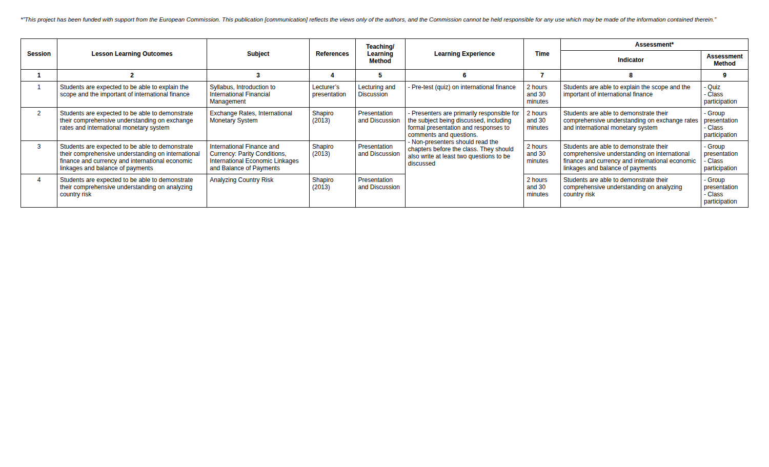*”This project has been funded with support from the European Commission. This publication [communication] reflects the views only of the authors, and the Commission cannot be held responsible for any use which may be made of the information contained therein.”
| Session | Lesson Learning Outcomes | Subject | References | Teaching/ Learning Method | Learning Experience | Time | Assessment* |
| --- | --- | --- | --- | --- | --- | --- | --- |
| Indicator | Assessment Method |
| 1 | 2 | 3 | 4 | 5 | 6 | 7 | 8 | 9 |
| 1 | Students are expected to be able to explain the scope and the important of international finance | Syllabus, Introduction to International Financial Management | Lecturer’s presentation | Lecturing and Discussion | - Pre-test (quiz) on international finance | 2 hours and 30 minutes | Students are able to explain the scope and the important of international finance | - Quiz - Class participation |
| 2 | Students are expected to be able to demonstrate their comprehensive understanding on exchange rates and international monetary system | Exchange Rates, International Monetary System | Shapiro (2013) | Presentation and Discussion | - Presenters are primarily responsible for the subject being discussed, including formal presentation and responses to comments and questions. - Non-presenters should read the chapters before the class. They should also write at least two questions to be discussed | 2 hours and 30 minutes | Students are able to demonstrate their comprehensive understanding on exchange rates and international monetary system | - Group presentation - Class participation |
| 3 | Students are expected to be able to demonstrate their comprehensive understanding on international finance and currency and international economic linkages and balance of payments | International Finance and Currency: Parity Conditions, International Economic Linkages and Balance of Payments | Shapiro (2013) | Presentation and Discussion | 2 hours and 30 minutes | Students are able to demonstrate their comprehensive understanding on international finance and currency and international economic linkages and balance of payments | - Group presentation - Class participation |
| 4 | Students are expected to be able to demonstrate their comprehensive understanding on analyzing country risk | Analyzing Country Risk | Shapiro (2013) | Presentation and Discussion | 2 hours and 30 minutes | Students are able to demonstrate their comprehensive understanding on analyzing country risk | - Group presentation - Class participation |